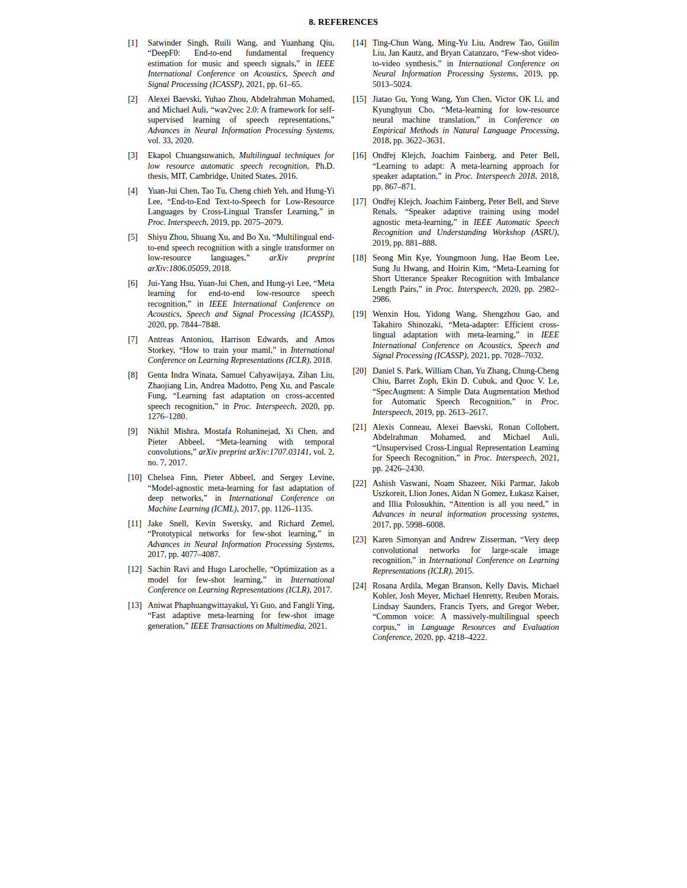8. REFERENCES
Satwinder Singh, Ruili Wang, and Yuanhang Qiu, “DeepF0: End-to-end fundamental frequency estimation for music and speech signals,” in IEEE International Conference on Acoustics, Speech and Signal Processing (ICASSP), 2021, pp. 61–65.
Alexei Baevski, Yuhao Zhou, Abdelrahman Mohamed, and Michael Auli, “wav2vec 2.0: A framework for self-supervised learning of speech representations,” Advances in Neural Information Processing Systems, vol. 33, 2020.
Ekapol Chuangsuwanich, Multilingual techniques for low resource automatic speech recognition, Ph.D. thesis, MIT, Cambridge, United States, 2016.
Yuan-Jui Chen, Tao Tu, Cheng chieh Yeh, and Hung-Yi Lee, “End-to-End Text-to-Speech for Low-Resource Languages by Cross-Lingual Transfer Learning,” in Proc. Interspeech, 2019, pp. 2075–2079.
Shiyu Zhou, Shuang Xu, and Bo Xu, “Multilingual end-to-end speech recognition with a single transformer on low-resource languages,” arXiv preprint arXiv:1806.05059, 2018.
Jui-Yang Hsu, Yuan-Jui Chen, and Hung-yi Lee, “Meta learning for end-to-end low-resource speech recognition,” in IEEE International Conference on Acoustics, Speech and Signal Processing (ICASSP), 2020, pp. 7844–7848.
Antreas Antoniou, Harrison Edwards, and Amos Storkey, “How to train your maml,” in International Conference on Learning Representations (ICLR), 2018.
Genta Indra Winata, Samuel Cahyawijaya, Zihan Liu, Zhaojiang Lin, Andrea Madotto, Peng Xu, and Pascale Fung, “Learning fast adaptation on cross-accented speech recognition,” in Proc. Interspeech, 2020, pp. 1276–1280.
Nikhil Mishra, Mostafa Rohaninejad, Xi Chen, and Pieter Abbeel, “Meta-learning with temporal convolutions,” arXiv preprint arXiv:1707.03141, vol. 2, no. 7, 2017.
Chelsea Finn, Pieter Abbeel, and Sergey Levine, “Model-agnostic meta-learning for fast adaptation of deep networks,” in International Conference on Machine Learning (ICML), 2017, pp. 1126–1135.
Jake Snell, Kevin Swersky, and Richard Zemel, “Prototypical networks for few-shot learning,” in Advances in Neural Information Processing Systems, 2017, pp. 4077–4087.
Sachin Ravi and Hugo Larochelle, “Optimization as a model for few-shot learning,” in International Conference on Learning Representations (ICLR), 2017.
Aniwat Phaphuangwittayakul, Yi Guo, and Fangli Ying, “Fast adaptive meta-learning for few-shot image generation,” IEEE Transactions on Multimedia, 2021.
Ting-Chun Wang, Ming-Yu Liu, Andrew Tao, Guilin Liu, Jan Kautz, and Bryan Catanzaro, “Few-shot video-to-video synthesis,” in International Conference on Neural Information Processing Systems, 2019, pp. 5013–5024.
Jiatao Gu, Yong Wang, Yun Chen, Victor OK Li, and Kyunghyun Cho, “Meta-learning for low-resource neural machine translation,” in Conference on Empirical Methods in Natural Language Processing, 2018, pp. 3622–3631.
Ondřej Klejch, Joachim Fainberg, and Peter Bell, “Learning to adapt: A meta-learning approach for speaker adaptation,” in Proc. Interspeech 2018, 2018, pp. 867–871.
Ondřej Klejch, Joachim Fainberg, Peter Bell, and Steve Renals, “Speaker adaptive training using model agnostic meta-learning,” in IEEE Automatic Speech Recognition and Understanding Workshop (ASRU), 2019, pp. 881–888.
Seong Min Kye, Youngmoon Jung, Hae Beom Lee, Sung Ju Hwang, and Hoirin Kim, “Meta-Learning for Short Utterance Speaker Recognition with Imbalance Length Pairs,” in Proc. Interspeech, 2020, pp. 2982–2986.
Wenxin Hou, Yidong Wang, Shengzhou Gao, and Takahiro Shinozaki, “Meta-adapter: Efficient cross-lingual adaptation with meta-learning,” in IEEE International Conference on Acoustics, Speech and Signal Processing (ICASSP), 2021, pp. 7028–7032.
Daniel S. Park, William Chan, Yu Zhang, Chung-Cheng Chiu, Barret Zoph, Ekin D. Cubuk, and Quoc V. Le, “SpecAugment: A Simple Data Augmentation Method for Automatic Speech Recognition,” in Proc. Interspeech, 2019, pp. 2613–2617.
Alexis Conneau, Alexei Baevski, Ronan Collobert, Abdelrahman Mohamed, and Michael Auli, “Unsupervised Cross-Lingual Representation Learning for Speech Recognition,” in Proc. Interspeech, 2021, pp. 2426–2430.
Ashish Vaswani, Noam Shazeer, Niki Parmar, Jakob Uszkoreit, Llion Jones, Aidan N Gomez, Łukasz Kaiser, and Illia Polosukhin, “Attention is all you need,” in Advances in neural information processing systems, 2017, pp. 5998–6008.
Karen Simonyan and Andrew Zisserman, “Very deep convolutional networks for large-scale image recognition,” in International Conference on Learning Representations (ICLR), 2015.
Rosana Ardila, Megan Branson, Kelly Davis, Michael Kohler, Josh Meyer, Michael Henretty, Reuben Morais, Lindsay Saunders, Francis Tyers, and Gregor Weber, “Common voice: A massively-multilingual speech corpus,” in Language Resources and Evaluation Conference, 2020, pp. 4218–4222.